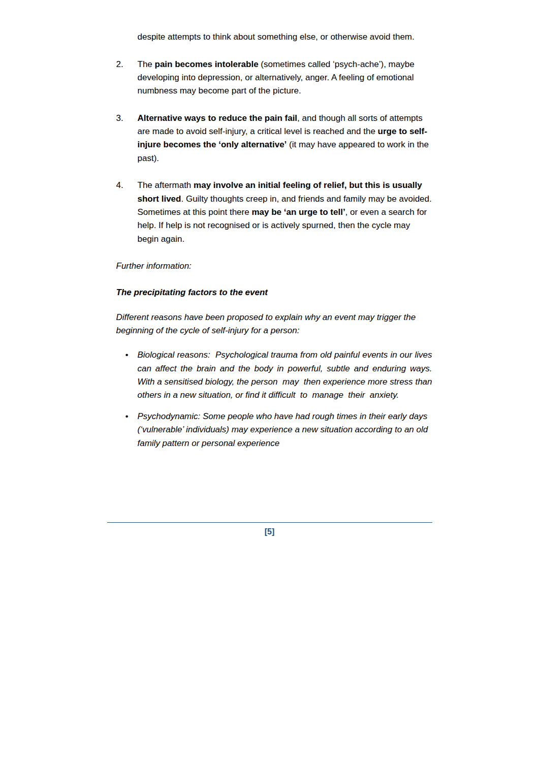despite attempts to think about something else, or otherwise avoid them.
2. The pain becomes intolerable (sometimes called ‘psych-ache’), maybe developing into depression, or alternatively, anger. A feeling of emotional numbness may become part of the picture.
3. Alternative ways to reduce the pain fail, and though all sorts of attempts are made to avoid self-injury, a critical level is reached and the urge to self-injure becomes the ‘only alternative’ (it may have appeared to work in the past).
4. The aftermath may involve an initial feeling of relief, but this is usually short lived. Guilty thoughts creep in, and friends and family may be avoided. Sometimes at this point there may be ‘an urge to tell’, or even a search for help. If help is not recognised or is actively spurned, then the cycle may begin again.
Further information:
The precipitating factors to the event
Different reasons have been proposed to explain why an event may trigger the beginning of the cycle of self-injury for a person:
Biological reasons: Psychological trauma from old painful events in our lives can affect the brain and the body in powerful, subtle and enduring ways. With a sensitised biology, the person may then experience more stress than others in a new situation, or find it difficult to manage their anxiety.
Psychodynamic: Some people who have had rough times in their early days (‘vulnerable’ individuals) may experience a new situation according to an old family pattern or personal experience
[5]